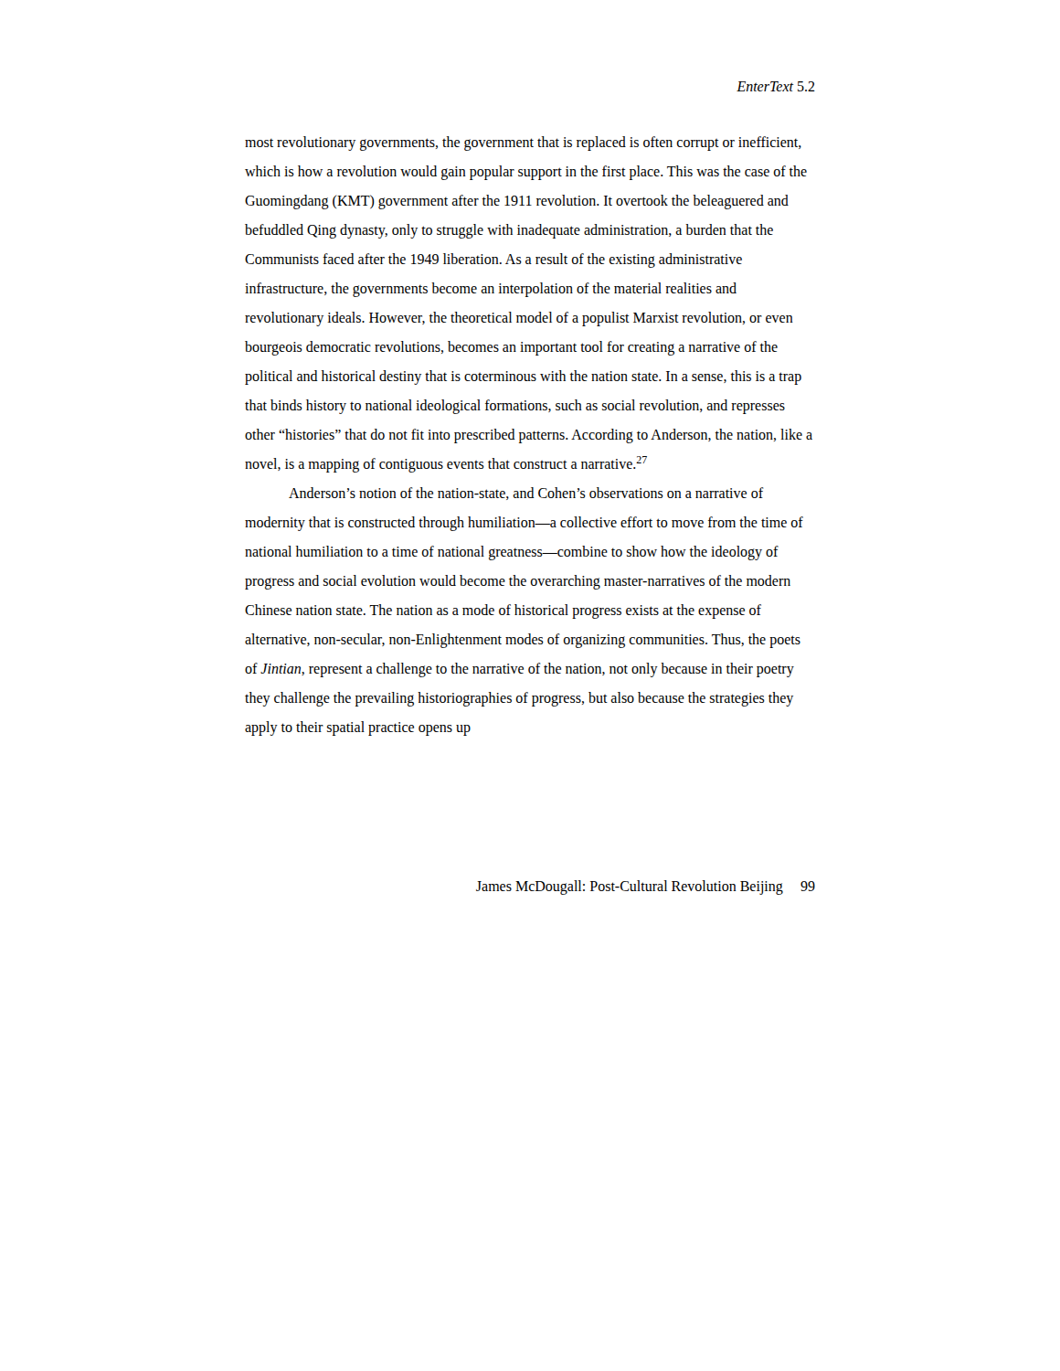EnterText 5.2
most revolutionary governments, the government that is replaced is often corrupt or inefficient, which is how a revolution would gain popular support in the first place. This was the case of the Guomingdang (KMT) government after the 1911 revolution. It overtook the beleaguered and befuddled Qing dynasty, only to struggle with inadequate administration, a burden that the Communists faced after the 1949 liberation. As a result of the existing administrative infrastructure, the governments become an interpolation of the material realities and revolutionary ideals. However, the theoretical model of a populist Marxist revolution, or even bourgeois democratic revolutions, becomes an important tool for creating a narrative of the political and historical destiny that is coterminous with the nation state. In a sense, this is a trap that binds history to national ideological formations, such as social revolution, and represses other “histories” that do not fit into prescribed patterns. According to Anderson, the nation, like a novel, is a mapping of contiguous events that construct a narrative.27
Anderson’s notion of the nation-state, and Cohen’s observations on a narrative of modernity that is constructed through humiliation—a collective effort to move from the time of national humiliation to a time of national greatness—combine to show how the ideology of progress and social evolution would become the overarching master-narratives of the modern Chinese nation state. The nation as a mode of historical progress exists at the expense of alternative, non-secular, non-Enlightenment modes of organizing communities. Thus, the poets of Jintian, represent a challenge to the narrative of the nation, not only because in their poetry they challenge the prevailing historiographies of progress, but also because the strategies they apply to their spatial practice opens up
James McDougall: Post-Cultural Revolution Beijing99